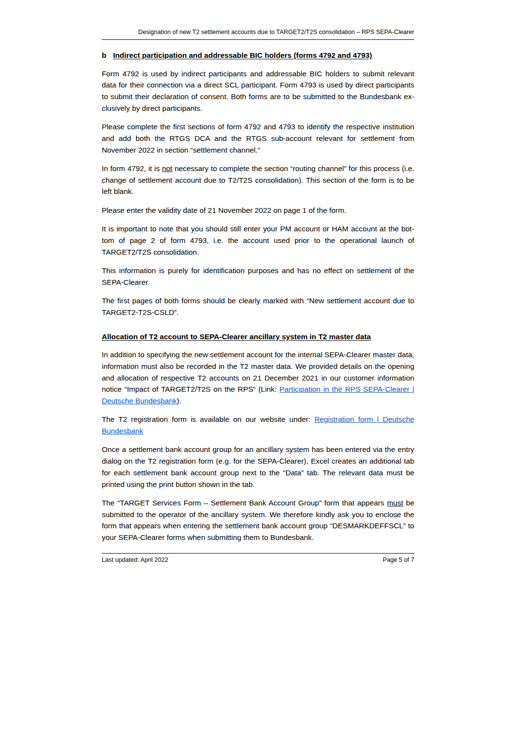Designation of new T2 settlement accounts due to TARGET2/T2S consolidation – RPS SEPA-Clearer
b Indirect participation and addressable BIC holders (forms 4792 and 4793)
Form 4792 is used by indirect participants and addressable BIC holders to submit relevant data for their connection via a direct SCL participant. Form 4793 is used by direct participants to submit their declaration of consent. Both forms are to be submitted to the Bundesbank exclusively by direct participants.
Please complete the first sections of form 4792 and 4793 to identify the respective institution and add both the RTGS DCA and the RTGS sub-account relevant for settlement from November 2022 in section “settlement channel.”
In form 4792, it is not necessary to complete the section “routing channel” for this process (i.e. change of settlement account due to T2/T2S consolidation). This section of the form is to be left blank.
Please enter the validity date of 21 November 2022 on page 1 of the form.
It is important to note that you should still enter your PM account or HAM account at the bottom of page 2 of form 4793, i.e. the account used prior to the operational launch of TARGET2/T2S consolidation.
This information is purely for identification purposes and has no effect on settlement of the SEPA-Clearer.
The first pages of both forms should be clearly marked with “New settlement account due to TARGET2-T2S-CSLD”.
Allocation of T2 account to SEPA-Clearer ancillary system in T2 master data
In addition to specifying the new settlement account for the internal SEPA-Clearer master data, information must also be recorded in the T2 master data. We provided details on the opening and allocation of respective T2 accounts on 21 December 2021 in our customer information notice “Impact of TARGET2/T2S on the RPS” (Link: Participation in the RPS SEPA-Clearer | Deutsche Bundesbank).
The T2 registration form is available on our website under: Registration form | Deutsche Bundesbank
Once a settlement bank account group for an ancillary system has been entered via the entry dialog on the T2 registration form (e.g. for the SEPA-Clearer), Excel creates an additional tab for each settlement bank account group next to the “Data” tab. The relevant data must be printed using the print button shown in the tab.
The “TARGET Services Form – Settlement Bank Account Group” form that appears must be submitted to the operator of the ancillary system. We therefore kindly ask you to enclose the form that appears when entering the settlement bank account group “DESMARKDEFFSCL” to your SEPA-Clearer forms when submitting them to Bundesbank.
Last updated: April 2022 Page 5 of 7